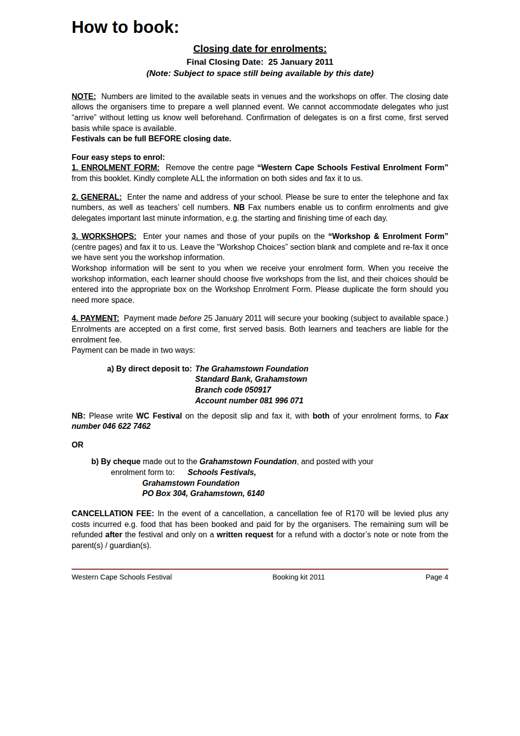How to book:
Closing date for enrolments:
Final Closing Date: 25 January 2011
(Note: Subject to space still being available by this date)
NOTE: Numbers are limited to the available seats in venues and the workshops on offer. The closing date allows the organisers time to prepare a well planned event. We cannot accommodate delegates who just “arrive” without letting us know well beforehand. Confirmation of delegates is on a first come, first served basis while space is available.
Festivals can be full BEFORE closing date.
Four easy steps to enrol:
1. ENROLMENT FORM: Remove the centre page “Western Cape Schools Festival Enrolment Form” from this booklet. Kindly complete ALL the information on both sides and fax it to us.
2. GENERAL: Enter the name and address of your school. Please be sure to enter the telephone and fax numbers, as well as teachers’ cell numbers. NB Fax numbers enable us to confirm enrolments and give delegates important last minute information, e.g. the starting and finishing time of each day.
3. WORKSHOPS: Enter your names and those of your pupils on the “Workshop & Enrolment Form” (centre pages) and fax it to us. Leave the “Workshop Choices” section blank and complete and re-fax it once we have sent you the workshop information.
Workshop information will be sent to you when we receive your enrolment form. When you receive the workshop information, each learner should choose five workshops from the list, and their choices should be entered into the appropriate box on the Workshop Enrolment Form. Please duplicate the form should you need more space.
4. PAYMENT: Payment made before 25 January 2011 will secure your booking (subject to available space.) Enrolments are accepted on a first come, first served basis. Both learners and teachers are liable for the enrolment fee.
Payment can be made in two ways:
| a) By direct deposit to: | The Grahamstown Foundation |
| | Standard Bank, Grahamstown |
| | Branch code 050917 |
| | Account number 081 996 071 |
NB: Please write WC Festival on the deposit slip and fax it, with both of your enrolment forms, to Fax number 046 622 7462
OR
b) By cheque made out to the Grahamstown Foundation, and posted with your
enrolment form to: Schools Festivals,
Grahamstown Foundation
PO Box 304, Grahamstown, 6140
CANCELLATION FEE: In the event of a cancellation, a cancellation fee of R170 will be levied plus any costs incurred e.g. food that has been booked and paid for by the organisers. The remaining sum will be refunded after the festival and only on a written request for a refund with a doctor’s note or note from the parent(s) / guardian(s).
Western Cape Schools Festival Booking kit 2011 Page 4